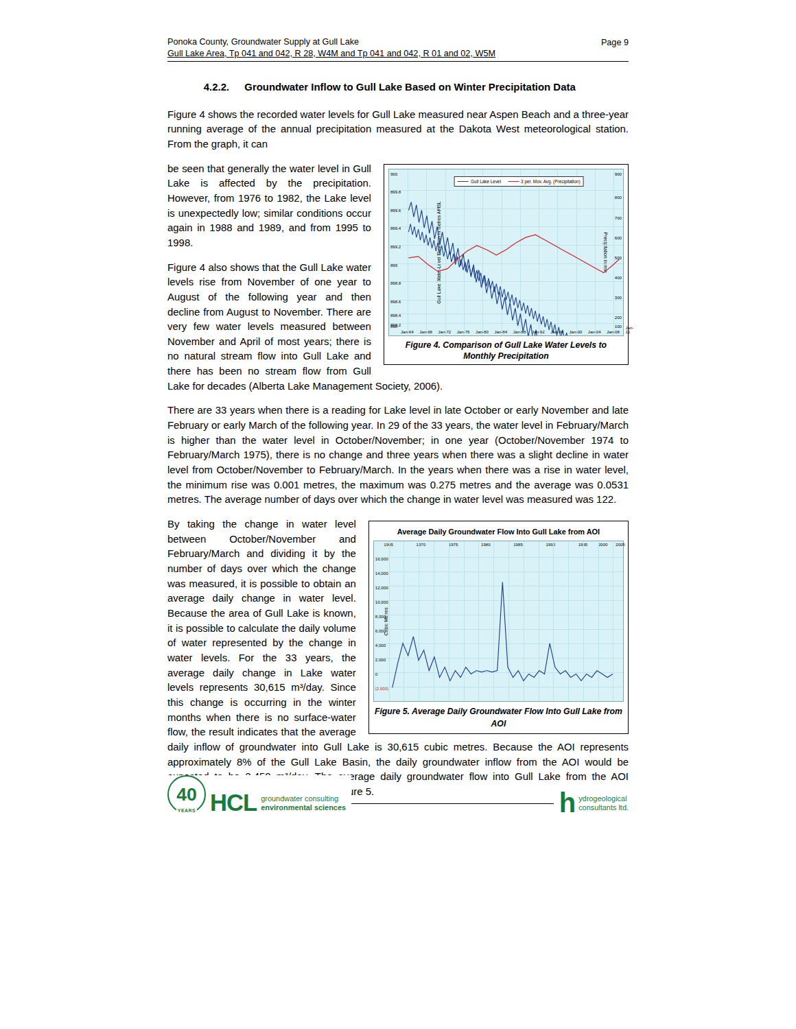Ponoka County, Groundwater Supply at Gull Lake
Gull Lake Area, Tp 041 and 042, R 28, W4M and Tp 041 and 042, R 01 and 02, W5M
Page 9
4.2.2. Groundwater Inflow to Gull Lake Based on Winter Precipitation Data
Figure 4 shows the recorded water levels for Gull Lake measured near Aspen Beach and a three-year running average of the annual precipitation measured at the Dakota West meteorological station. From the graph, it can
Gull Lake Water-Level Elevation in metres AMSL
Precipitation in mm
900
899.8
899.6
899.4
899.2
899
898.8
898.6
898.4
898.2
898
900
800
700
600
500
400
300
200
100
Gull Lake Level 3 per. Mov. Avg. (Precipitation)
Jan-64
Jan-68
Jan-72
Jan-76
Jan-80
Jan-84
Jan-88
Jan-92
Jan-96
Jan-00
Jan-04
Jan-08
Jan-12
Figure 4. Comparison of Gull Lake Water Levels to Monthly Precipitation
be seen that generally the water level in Gull Lake is affected by the precipitation. However, from 1976 to 1982, the Lake level is unexpectedly low; similar conditions occur again in 1988 and 1989, and from 1995 to 1998.
Figure 4 also shows that the Gull Lake water levels rise from November of one year to August of the following year and then decline from August to November. There are very few water levels measured between November and April of most years; there is no natural stream flow into Gull Lake and there has been no stream flow from Gull Lake for decades (Alberta Lake Management Society, 2006).
There are 33 years when there is a reading for Lake level in late October or early November and late February or early March of the following year. In 29 of the 33 years, the water level in February/March is higher than the water level in October/November; in one year (October/November 1974 to February/March 1975), there is no change and three years when there was a slight decline in water level from October/November to February/March. In the years when there was a rise in water level, the minimum rise was 0.001 metres, the maximum was 0.275 metres and the average was 0.0531 metres. The average number of days over which the change in water level was measured was 122.
Average Daily Groundwater Flow Into Gull Lake from AOI
Cubic Metres
1965
1970
1975
1980
1985
1990
1995
2000
2005
16,000
14,000
12,000
10,000
8,000
6,000
4,000
2,000
0
(2,000)
Figure 5. Average Daily Groundwater Flow Into Gull Lake from AOI
By taking the change in water level between October/November and February/March and dividing it by the number of days over which the change was measured, it is possible to obtain an average daily change in water level. Because the area of Gull Lake is known, it is possible to calculate the daily volume of water represented by the change in water levels. For the 33 years, the average daily change in Lake water levels represents 30,615 m³/day. Since this change is occurring in the winter months when there is no surface-water flow, the result indicates that the average daily inflow of groundwater into Gull Lake is 30,615 cubic metres. Because the AOI represents approximately 8% of the Gull Lake Basin, the daily groundwater inflow from the AOI would be expected to be 2,450 m³/day. The average daily groundwater flow into Gull Lake from the AOI between 1966 and 2002 is shown in Figure 5.
40YEARS
HCL
groundwater consulting
environmental sciences
h
ydrogeological
consultants ltd.